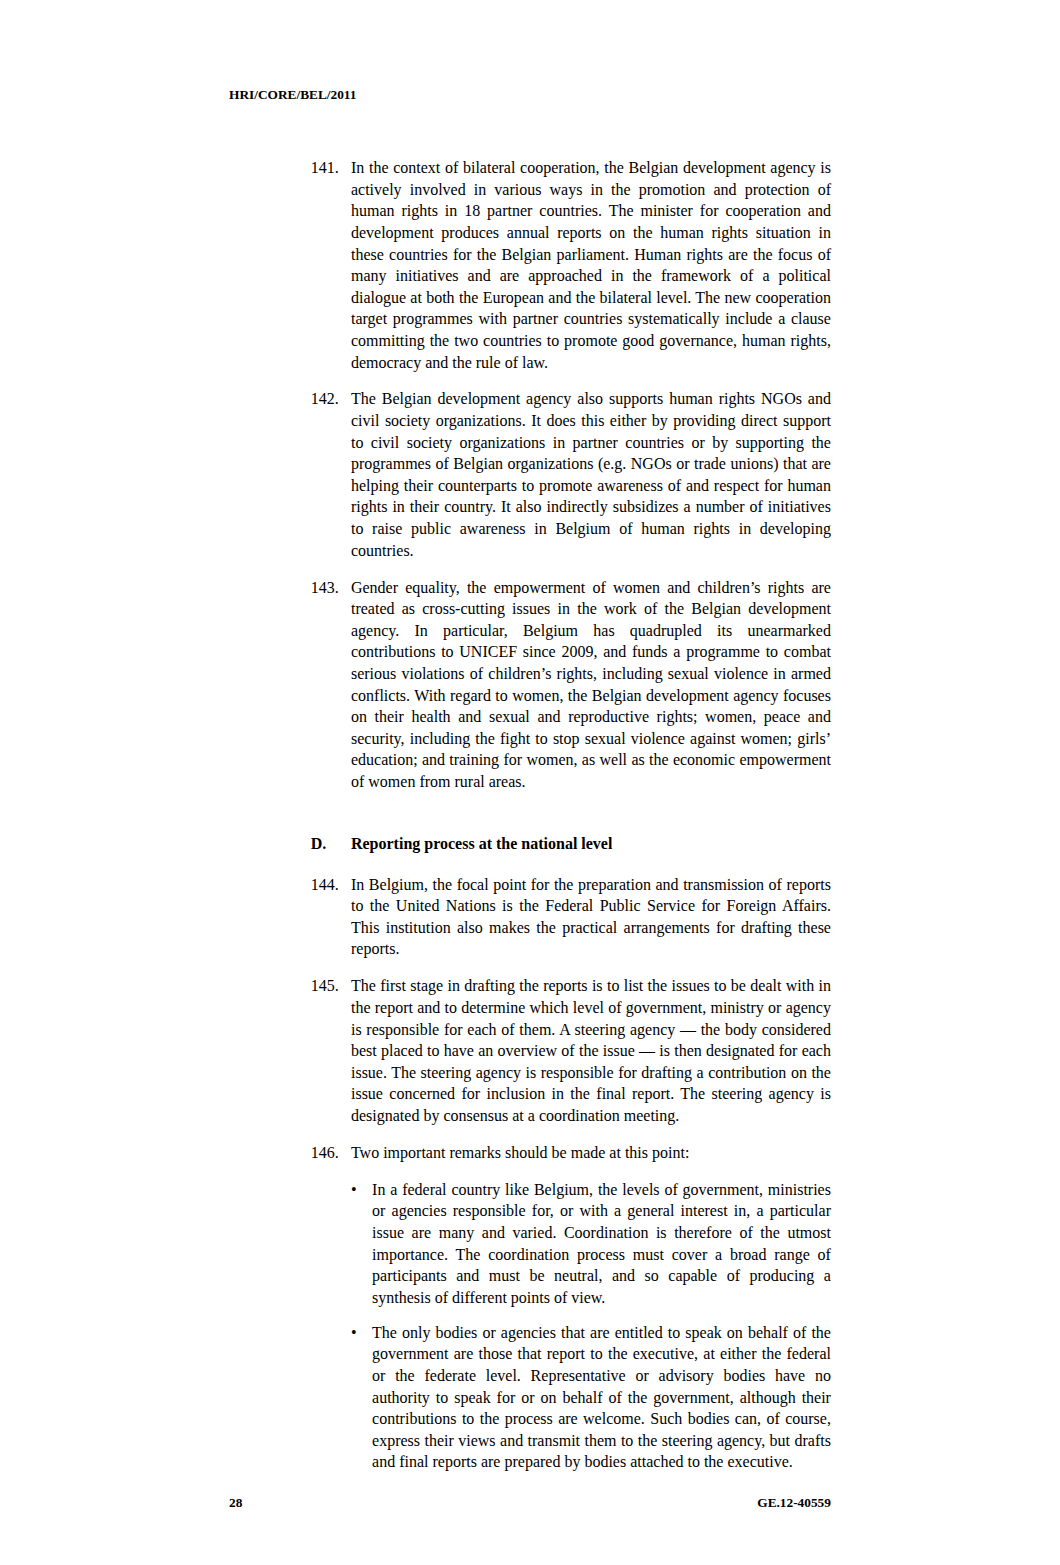HRI/CORE/BEL/2011
141. In the context of bilateral cooperation, the Belgian development agency is actively involved in various ways in the promotion and protection of human rights in 18 partner countries. The minister for cooperation and development produces annual reports on the human rights situation in these countries for the Belgian parliament. Human rights are the focus of many initiatives and are approached in the framework of a political dialogue at both the European and the bilateral level. The new cooperation target programmes with partner countries systematically include a clause committing the two countries to promote good governance, human rights, democracy and the rule of law.
142. The Belgian development agency also supports human rights NGOs and civil society organizations. It does this either by providing direct support to civil society organizations in partner countries or by supporting the programmes of Belgian organizations (e.g. NGOs or trade unions) that are helping their counterparts to promote awareness of and respect for human rights in their country. It also indirectly subsidizes a number of initiatives to raise public awareness in Belgium of human rights in developing countries.
143. Gender equality, the empowerment of women and children’s rights are treated as cross-cutting issues in the work of the Belgian development agency. In particular, Belgium has quadrupled its unearmarked contributions to UNICEF since 2009, and funds a programme to combat serious violations of children’s rights, including sexual violence in armed conflicts. With regard to women, the Belgian development agency focuses on their health and sexual and reproductive rights; women, peace and security, including the fight to stop sexual violence against women; girls’ education; and training for women, as well as the economic empowerment of women from rural areas.
D. Reporting process at the national level
144. In Belgium, the focal point for the preparation and transmission of reports to the United Nations is the Federal Public Service for Foreign Affairs. This institution also makes the practical arrangements for drafting these reports.
145. The first stage in drafting the reports is to list the issues to be dealt with in the report and to determine which level of government, ministry or agency is responsible for each of them. A steering agency — the body considered best placed to have an overview of the issue — is then designated for each issue. The steering agency is responsible for drafting a contribution on the issue concerned for inclusion in the final report. The steering agency is designated by consensus at a coordination meeting.
146. Two important remarks should be made at this point:
In a federal country like Belgium, the levels of government, ministries or agencies responsible for, or with a general interest in, a particular issue are many and varied. Coordination is therefore of the utmost importance. The coordination process must cover a broad range of participants and must be neutral, and so capable of producing a synthesis of different points of view.
The only bodies or agencies that are entitled to speak on behalf of the government are those that report to the executive, at either the federal or the federate level. Representative or advisory bodies have no authority to speak for or on behalf of the government, although their contributions to the process are welcome. Such bodies can, of course, express their views and transmit them to the steering agency, but drafts and final reports are prepared by bodies attached to the executive.
28 GE.12-40559